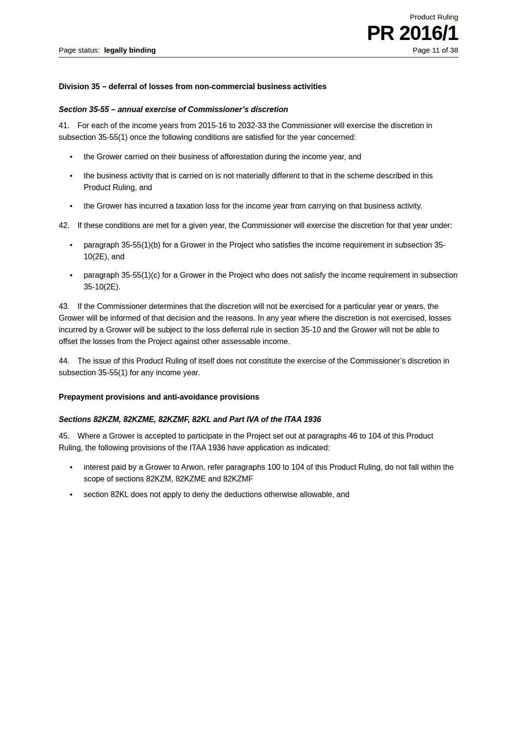Product Ruling
PR 2016/1
Page status: legally binding
Page 11 of 38
Division 35 – deferral of losses from non-commercial business activities
Section 35-55 – annual exercise of Commissioner’s discretion
41. For each of the income years from 2015-16 to 2032-33 the Commissioner will exercise the discretion in subsection 35-55(1) once the following conditions are satisfied for the year concerned:
the Grower carried on their business of afforestation during the income year, and
the business activity that is carried on is not materially different to that in the scheme described in this Product Ruling, and
the Grower has incurred a taxation loss for the income year from carrying on that business activity.
42. If these conditions are met for a given year, the Commissioner will exercise the discretion for that year under:
paragraph 35-55(1)(b) for a Grower in the Project who satisfies the income requirement in subsection 35-10(2E), and
paragraph 35-55(1)(c) for a Grower in the Project who does not satisfy the income requirement in subsection 35-10(2E).
43. If the Commissioner determines that the discretion will not be exercised for a particular year or years, the Grower will be informed of that decision and the reasons. In any year where the discretion is not exercised, losses incurred by a Grower will be subject to the loss deferral rule in section 35-10 and the Grower will not be able to offset the losses from the Project against other assessable income.
44. The issue of this Product Ruling of itself does not constitute the exercise of the Commissioner’s discretion in subsection 35-55(1) for any income year.
Prepayment provisions and anti-avoidance provisions
Sections 82KZM, 82KZME, 82KZMF, 82KL and Part IVA of the ITAA 1936
45. Where a Grower is accepted to participate in the Project set out at paragraphs 46 to 104 of this Product Ruling, the following provisions of the ITAA 1936 have application as indicated:
interest paid by a Grower to Arwon, refer paragraphs 100 to 104 of this Product Ruling, do not fall within the scope of sections 82KZM, 82KZME and 82KZMF
section 82KL does not apply to deny the deductions otherwise allowable, and